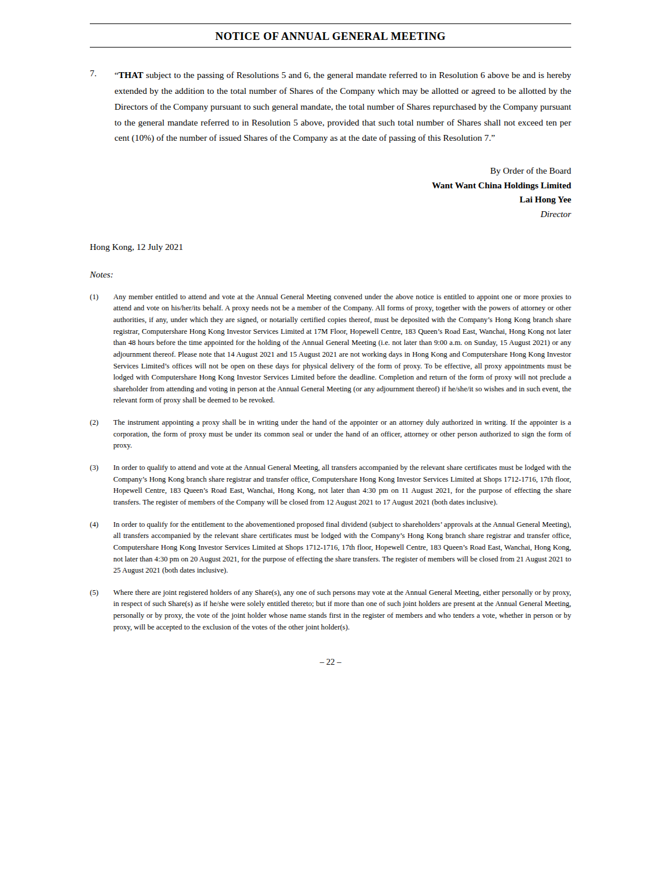NOTICE OF ANNUAL GENERAL MEETING
7.
“THAT subject to the passing of Resolutions 5 and 6, the general mandate referred to in Resolution 6 above be and is hereby extended by the addition to the total number of Shares of the Company which may be allotted or agreed to be allotted by the Directors of the Company pursuant to such general mandate, the total number of Shares repurchased by the Company pursuant to the general mandate referred to in Resolution 5 above, provided that such total number of Shares shall not exceed ten per cent (10%) of the number of issued Shares of the Company as at the date of passing of this Resolution 7.”
By Order of the Board
Want Want China Holdings Limited
Lai Hong Yee
Director
Hong Kong, 12 July 2021
Notes:
(1)
Any member entitled to attend and vote at the Annual General Meeting convened under the above notice is entitled to appoint one or more proxies to attend and vote on his/her/its behalf. A proxy needs not be a member of the Company. All forms of proxy, together with the powers of attorney or other authorities, if any, under which they are signed, or notarially certified copies thereof, must be deposited with the Company’s Hong Kong branch share registrar, Computershare Hong Kong Investor Services Limited at 17M Floor, Hopewell Centre, 183 Queen’s Road East, Wanchai, Hong Kong not later than 48 hours before the time appointed for the holding of the Annual General Meeting (i.e. not later than 9:00 a.m. on Sunday, 15 August 2021) or any adjournment thereof. Please note that 14 August 2021 and 15 August 2021 are not working days in Hong Kong and Computershare Hong Kong Investor Services Limited’s offices will not be open on these days for physical delivery of the form of proxy. To be effective, all proxy appointments must be lodged with Computershare Hong Kong Investor Services Limited before the deadline. Completion and return of the form of proxy will not preclude a shareholder from attending and voting in person at the Annual General Meeting (or any adjournment thereof) if he/she/it so wishes and in such event, the relevant form of proxy shall be deemed to be revoked.
(2)
The instrument appointing a proxy shall be in writing under the hand of the appointer or an attorney duly authorized in writing. If the appointer is a corporation, the form of proxy must be under its common seal or under the hand of an officer, attorney or other person authorized to sign the form of proxy.
(3)
In order to qualify to attend and vote at the Annual General Meeting, all transfers accompanied by the relevant share certificates must be lodged with the Company’s Hong Kong branch share registrar and transfer office, Computershare Hong Kong Investor Services Limited at Shops 1712-1716, 17th floor, Hopewell Centre, 183 Queen’s Road East, Wanchai, Hong Kong, not later than 4:30 pm on 11 August 2021, for the purpose of effecting the share transfers. The register of members of the Company will be closed from 12 August 2021 to 17 August 2021 (both dates inclusive).
(4)
In order to qualify for the entitlement to the abovementioned proposed final dividend (subject to shareholders’ approvals at the Annual General Meeting), all transfers accompanied by the relevant share certificates must be lodged with the Company’s Hong Kong branch share registrar and transfer office, Computershare Hong Kong Investor Services Limited at Shops 1712-1716, 17th floor, Hopewell Centre, 183 Queen’s Road East, Wanchai, Hong Kong, not later than 4:30 pm on 20 August 2021, for the purpose of effecting the share transfers. The register of members will be closed from 21 August 2021 to 25 August 2021 (both dates inclusive).
(5)
Where there are joint registered holders of any Share(s), any one of such persons may vote at the Annual General Meeting, either personally or by proxy, in respect of such Share(s) as if he/she were solely entitled thereto; but if more than one of such joint holders are present at the Annual General Meeting, personally or by proxy, the vote of the joint holder whose name stands first in the register of members and who tenders a vote, whether in person or by proxy, will be accepted to the exclusion of the votes of the other joint holder(s).
– 22 –